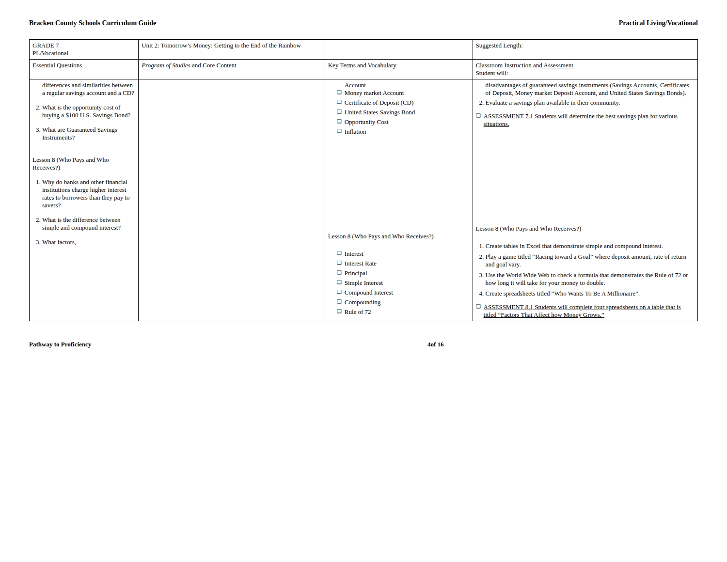Bracken County Schools Curriculum Guide
Practical Living/Vocational
| GRADE 7 PL/Vocational | Unit 2: Tomorrow’s Money: Getting to the End of the Rainbow | | Suggested Length: |
| Essential Questions | Program of Studies and Core Content | Key Terms and Vocabulary | Classroom Instruction and Assessment Student will: |
| differences and similarities between a regular savings account and a CD? What is the opportunity cost of buying a $100 U.S. Savings Bond? What are Guaranteed Savings Instruments? Lesson 8 (Who Pays and Who Receives?) Why do banks and other financial institutions charge higher interest rates to borrowers than they pay to savers? What is the difference between simple and compound interest? What factors, | | Account Money market Account Certificate of Deposit (CD) United States Savings Bond Opportunity Cost Inflation Lesson 8 (Who Pays and Who Receives?) Interest Interest Rate Principal Simple Interest Compound Interest Compounding Rule of 72 | disadvantages of guaranteed savings instruments (Savings Accounts, Certificates of Deposit, Money market Deposit Account, and United States Savings Bonds). Evaluate a savings plan available in their community. ASSESSMENT 7.1 Students will determine the best savings plan for various situations. Lesson 8 (Who Pays and Who Receives?) Create tables in Excel that demonstrate simple and compound interest. Play a game titled “Racing toward a Goal” where deposit amount, rate of return and goal vary. Use the World Wide Web to check a formula that demonstrates the Rule of 72 or how long it will take for your money to double. Create spreadsheets titled “Who Wants To Be A Millionaire”. ASSESSMENT 8.1 Students will complete four spreadsheets on a table that is titled “Factors That Affect how Money Grows.” |
Pathway to Proficiency
4of 16